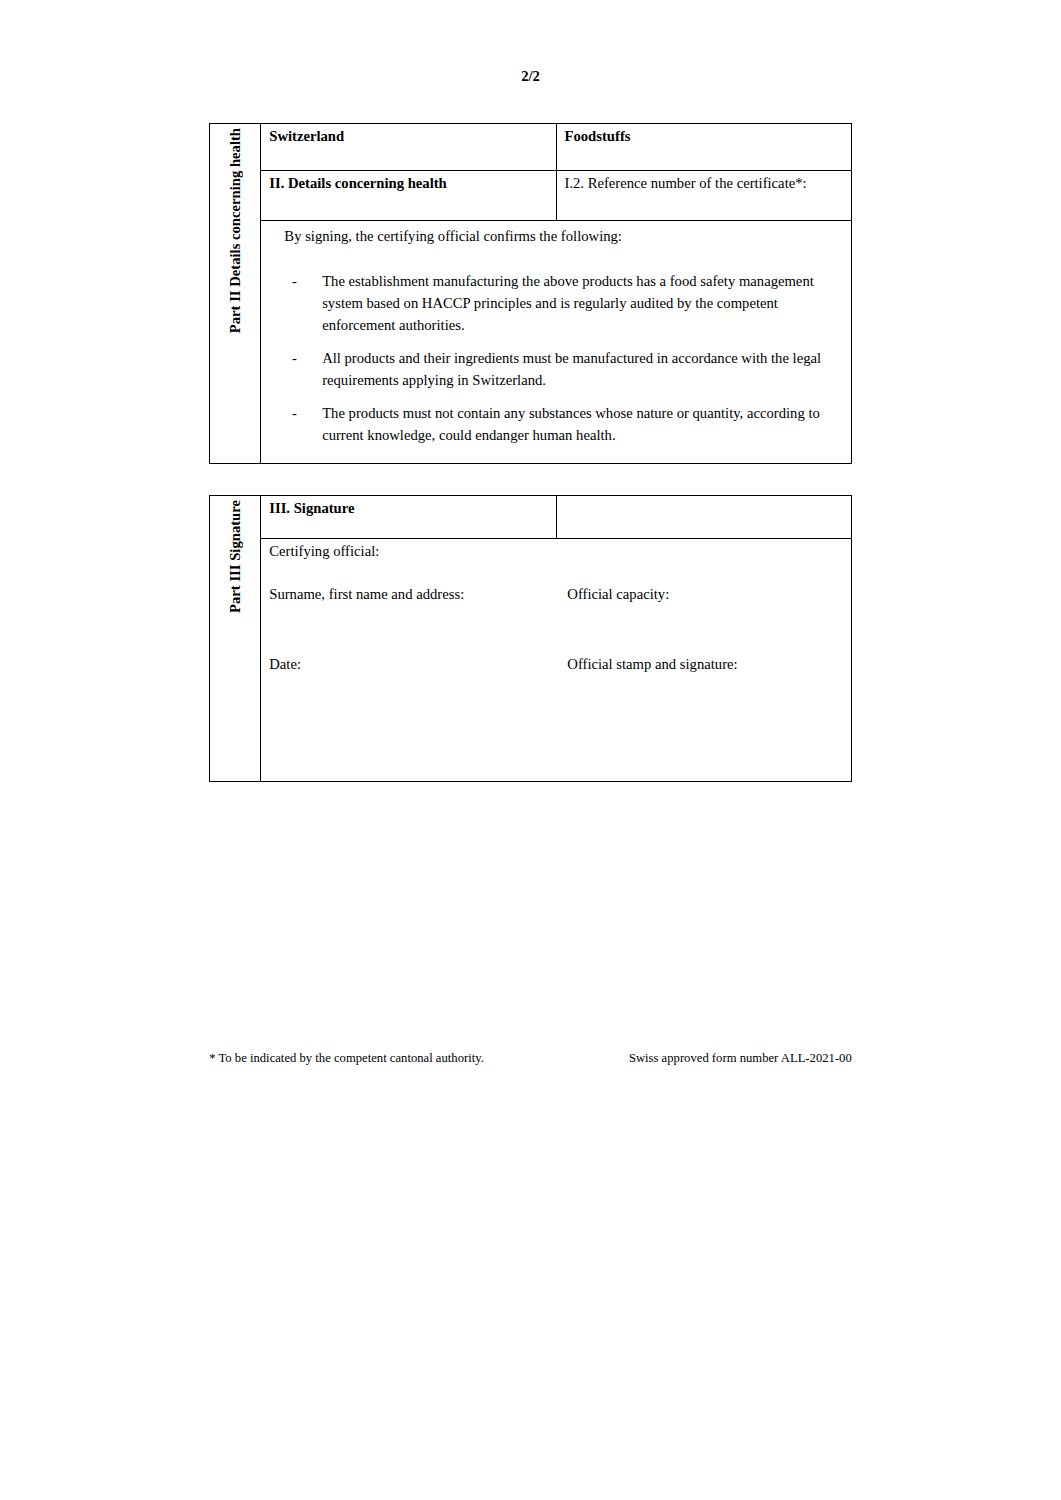2/2
| Part II Details concerning health | Switzerland | Foodstuffs |
| II. Details concerning health | I.2. Reference number of the certificate*: |
| By signing, the certifying official confirms the following: The establishment manufacturing the above products has a food safety management system based on HACCP principles and is regularly audited by the competent enforcement authorities. All products and their ingredients must be manufactured in accordance with the legal requirements applying in Switzerland. The products must not contain any substances whose nature or quantity, according to current knowledge, could endanger human health. |
| Part III Signature | III. Signature | |
| Certifying official: Surname, first name and address: Official capacity: Date: Official stamp and signature: |
* To be indicated by the competent cantonal authority.
Swiss approved form number ALL-2021-00